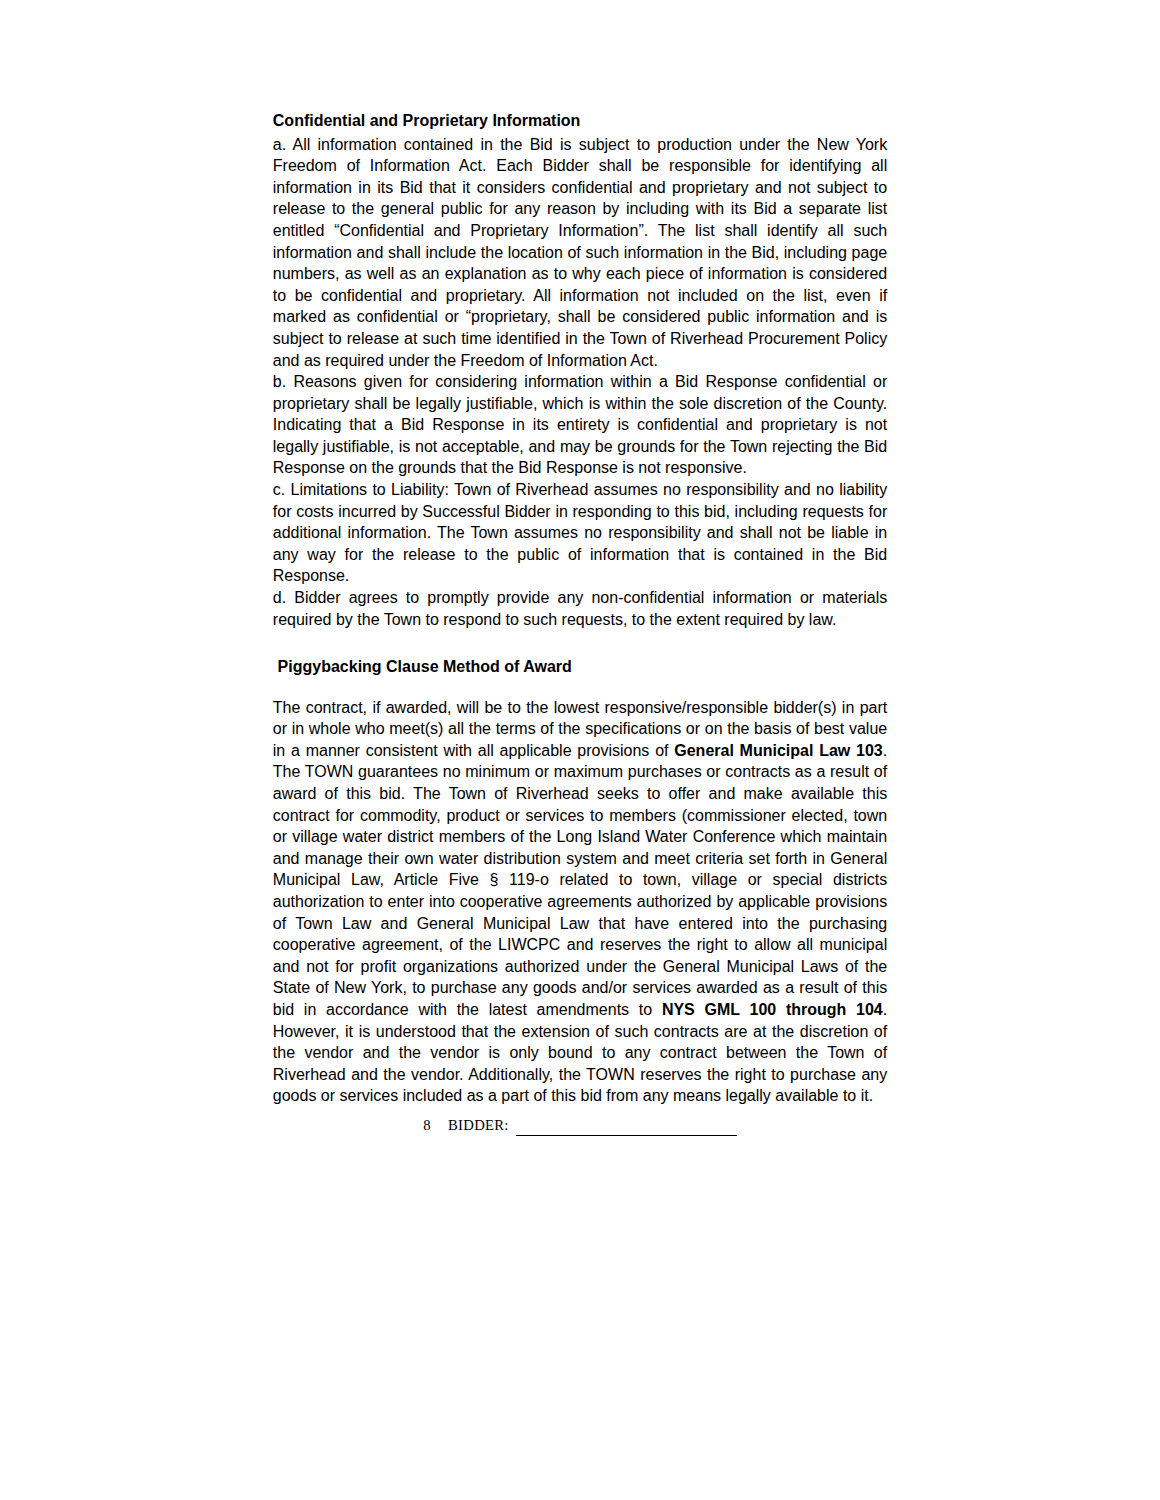Confidential and Proprietary Information
a. All information contained in the Bid is subject to production under the New York Freedom of Information Act. Each Bidder shall be responsible for identifying all information in its Bid that it considers confidential and proprietary and not subject to release to the general public for any reason by including with its Bid a separate list entitled “Confidential and Proprietary Information”. The list shall identify all such information and shall include the location of such information in the Bid, including page numbers, as well as an explanation as to why each piece of information is considered to be confidential and proprietary. All information not included on the list, even if marked as confidential or “proprietary, shall be considered public information and is subject to release at such time identified in the Town of Riverhead Procurement Policy and as required under the Freedom of Information Act.
b. Reasons given for considering information within a Bid Response confidential or proprietary shall be legally justifiable, which is within the sole discretion of the County. Indicating that a Bid Response in its entirety is confidential and proprietary is not legally justifiable, is not acceptable, and may be grounds for the Town rejecting the Bid Response on the grounds that the Bid Response is not responsive.
c. Limitations to Liability: Town of Riverhead assumes no responsibility and no liability for costs incurred by Successful Bidder in responding to this bid, including requests for additional information. The Town assumes no responsibility and shall not be liable in any way for the release to the public of information that is contained in the Bid Response.
d. Bidder agrees to promptly provide any non-confidential information or materials required by the Town to respond to such requests, to the extent required by law.
Piggybacking Clause Method of Award
The contract, if awarded, will be to the lowest responsive/responsible bidder(s) in part or in whole who meet(s) all the terms of the specifications or on the basis of best value in a manner consistent with all applicable provisions of General Municipal Law 103. The TOWN guarantees no minimum or maximum purchases or contracts as a result of award of this bid. The Town of Riverhead seeks to offer and make available this contract for commodity, product or services to members (commissioner elected, town or village water district members of the Long Island Water Conference which maintain and manage their own water distribution system and meet criteria set forth in General Municipal Law, Article Five § 119-o related to town, village or special districts authorization to enter into cooperative agreements authorized by applicable provisions of Town Law and General Municipal Law that have entered into the purchasing cooperative agreement, of the LIWCPC and reserves the right to allow all municipal and not for profit organizations authorized under the General Municipal Laws of the State of New York, to purchase any goods and/or services awarded as a result of this bid in accordance with the latest amendments to NYS GML 100 through 104. However, it is understood that the extension of such contracts are at the discretion of the vendor and the vendor is only bound to any contract between the Town of Riverhead and the vendor. Additionally, the TOWN reserves the right to purchase any goods or services included as a part of this bid from any means legally available to it.
8 BIDDER: